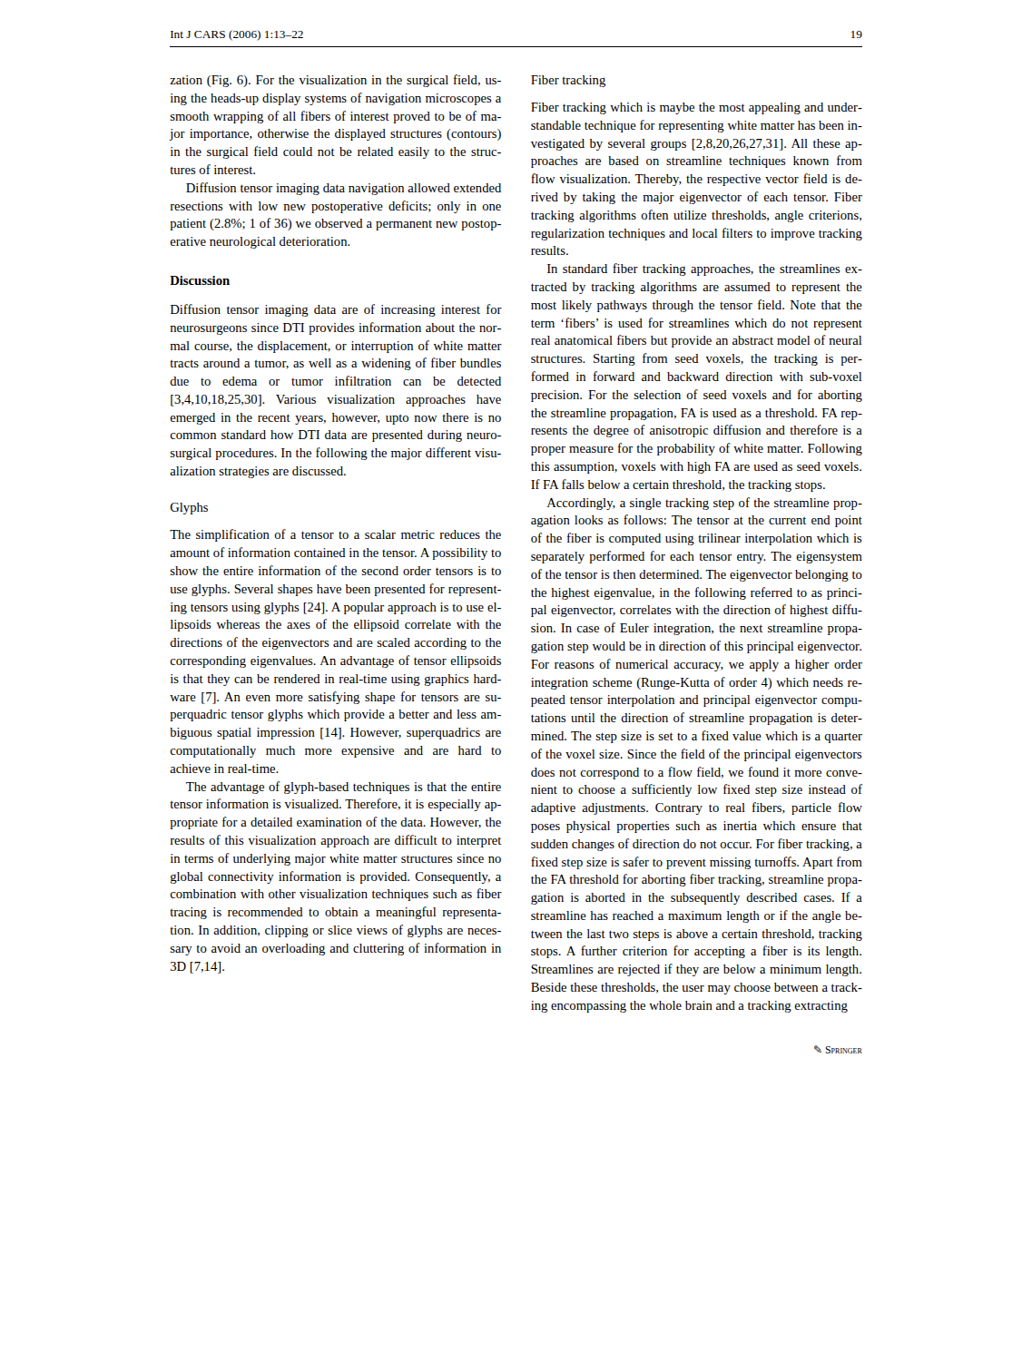Int J CARS (2006) 1:13–22 19
zation (Fig. 6). For the visualization in the surgical field, using the heads-up display systems of navigation microscopes a smooth wrapping of all fibers of interest proved to be of major importance, otherwise the displayed structures (contours) in the surgical field could not be related easily to the structures of interest.
Diffusion tensor imaging data navigation allowed extended resections with low new postoperative deficits; only in one patient (2.8%; 1 of 36) we observed a permanent new postoperative neurological deterioration.
Discussion
Diffusion tensor imaging data are of increasing interest for neurosurgeons since DTI provides information about the normal course, the displacement, or interruption of white matter tracts around a tumor, as well as a widening of fiber bundles due to edema or tumor infiltration can be detected [3,4,10,18,25,30]. Various visualization approaches have emerged in the recent years, however, upto now there is no common standard how DTI data are presented during neurosurgical procedures. In the following the major different visualization strategies are discussed.
Glyphs
The simplification of a tensor to a scalar metric reduces the amount of information contained in the tensor. A possibility to show the entire information of the second order tensors is to use glyphs. Several shapes have been presented for representing tensors using glyphs [24]. A popular approach is to use ellipsoids whereas the axes of the ellipsoid correlate with the directions of the eigenvectors and are scaled according to the corresponding eigenvalues. An advantage of tensor ellipsoids is that they can be rendered in real-time using graphics hardware [7]. An even more satisfying shape for tensors are superquadric tensor glyphs which provide a better and less ambiguous spatial impression [14]. However, superquadrics are computationally much more expensive and are hard to achieve in real-time.
The advantage of glyph-based techniques is that the entire tensor information is visualized. Therefore, it is especially appropriate for a detailed examination of the data. However, the results of this visualization approach are difficult to interpret in terms of underlying major white matter structures since no global connectivity information is provided. Consequently, a combination with other visualization techniques such as fiber tracing is recommended to obtain a meaningful representation. In addition, clipping or slice views of glyphs are necessary to avoid an overloading and cluttering of information in 3D [7,14].
Fiber tracking
Fiber tracking which is maybe the most appealing and understandable technique for representing white matter has been investigated by several groups [2,8,20,26,27,31]. All these approaches are based on streamline techniques known from flow visualization. Thereby, the respective vector field is derived by taking the major eigenvector of each tensor. Fiber tracking algorithms often utilize thresholds, angle criterions, regularization techniques and local filters to improve tracking results.
In standard fiber tracking approaches, the streamlines extracted by tracking algorithms are assumed to represent the most likely pathways through the tensor field. Note that the term ‘fibers’ is used for streamlines which do not represent real anatomical fibers but provide an abstract model of neural structures. Starting from seed voxels, the tracking is performed in forward and backward direction with sub-voxel precision. For the selection of seed voxels and for aborting the streamline propagation, FA is used as a threshold. FA represents the degree of anisotropic diffusion and therefore is a proper measure for the probability of white matter. Following this assumption, voxels with high FA are used as seed voxels. If FA falls below a certain threshold, the tracking stops.
Accordingly, a single tracking step of the streamline propagation looks as follows: The tensor at the current end point of the fiber is computed using trilinear interpolation which is separately performed for each tensor entry. The eigensystem of the tensor is then determined. The eigenvector belonging to the highest eigenvalue, in the following referred to as principal eigenvector, correlates with the direction of highest diffusion. In case of Euler integration, the next streamline propagation step would be in direction of this principal eigenvector. For reasons of numerical accuracy, we apply a higher order integration scheme (Runge-Kutta of order 4) which needs repeated tensor interpolation and principal eigenvector computations until the direction of streamline propagation is determined. The step size is set to a fixed value which is a quarter of the voxel size. Since the field of the principal eigenvectors does not correspond to a flow field, we found it more convenient to choose a sufficiently low fixed step size instead of adaptive adjustments. Contrary to real fibers, particle flow poses physical properties such as inertia which ensure that sudden changes of direction do not occur. For fiber tracking, a fixed step size is safer to prevent missing turnoffs. Apart from the FA threshold for aborting fiber tracking, streamline propagation is aborted in the subsequently described cases. If a streamline has reached a maximum length or if the angle between the last two steps is above a certain threshold, tracking stops. A further criterion for accepting a fiber is its length. Streamlines are rejected if they are below a minimum length. Beside these thresholds, the user may choose between a tracking encompassing the whole brain and a tracking extracting
✎ Springer